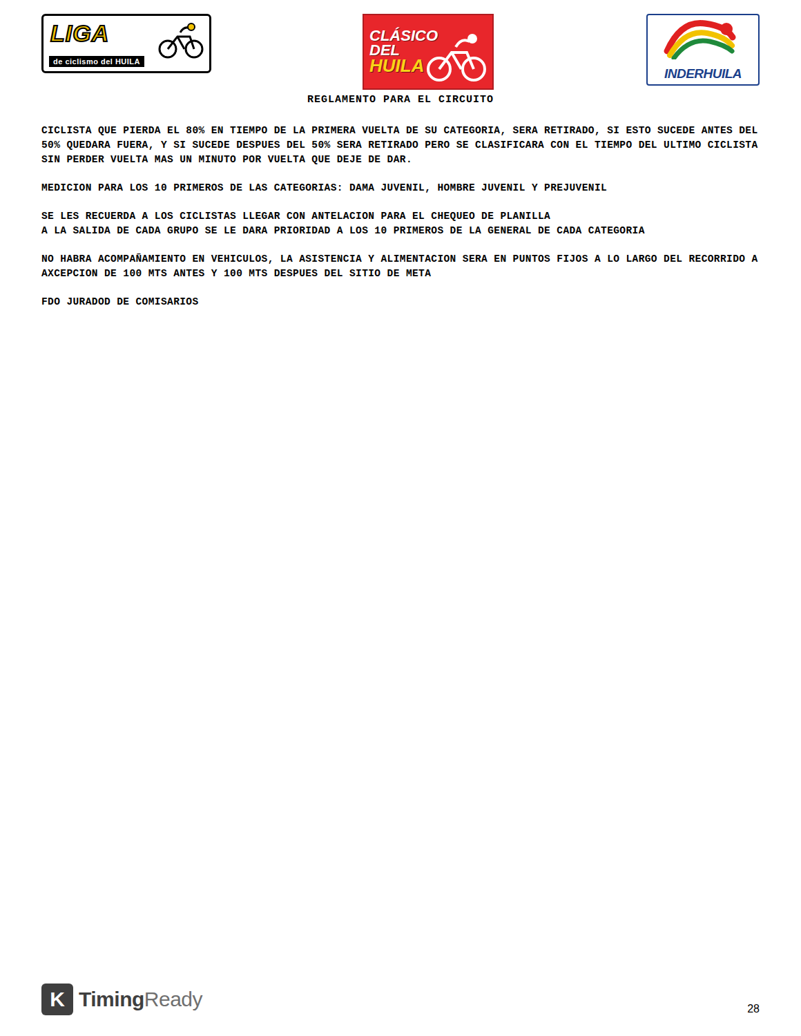LIGA de ciclismo del HUILA
CLÁSICO
DEL
HUILA
INDERHUILA
REGLAMENTO PARA EL CIRCUITO
CICLISTA QUE PIERDA EL 80% EN TIEMPO DE LA PRIMERA VUELTA DE SU CATEGORIA, SERA RETIRADO, SI ESTO SUCEDE ANTES DEL 50% QUEDARA FUERA, Y SI SUCEDE DESPUES DEL 50% SERA RETIRADO PERO SE CLASIFICARA CON EL TIEMPO DEL ULTIMO CICLISTA SIN PERDER VUELTA MAS UN MINUTO POR VUELTA QUE DEJE DE DAR.
MEDICION PARA LOS 10 PRIMEROS DE LAS CATEGORIAS: DAMA JUVENIL, HOMBRE JUVENIL Y PREJUVENIL
SE LES RECUERDA A LOS CICLISTAS LLEGAR CON ANTELACION PARA EL CHEQUEO DE PLANILLA
A LA SALIDA DE CADA GRUPO SE LE DARA PRIORIDAD A LOS 10 PRIMEROS DE LA GENERAL DE CADA CATEGORIA
NO HABRA ACOMPAÑAMIENTO EN VEHICULOS, LA ASISTENCIA Y ALIMENTACION SERA EN PUNTOS FIJOS A LO LARGO DEL RECORRIDO A AXCEPCION DE 100 MTS ANTES Y 100 MTS DESPUES DEL SITIO DE META
FDO JURADOD DE COMISARIOS
TimingReady
28